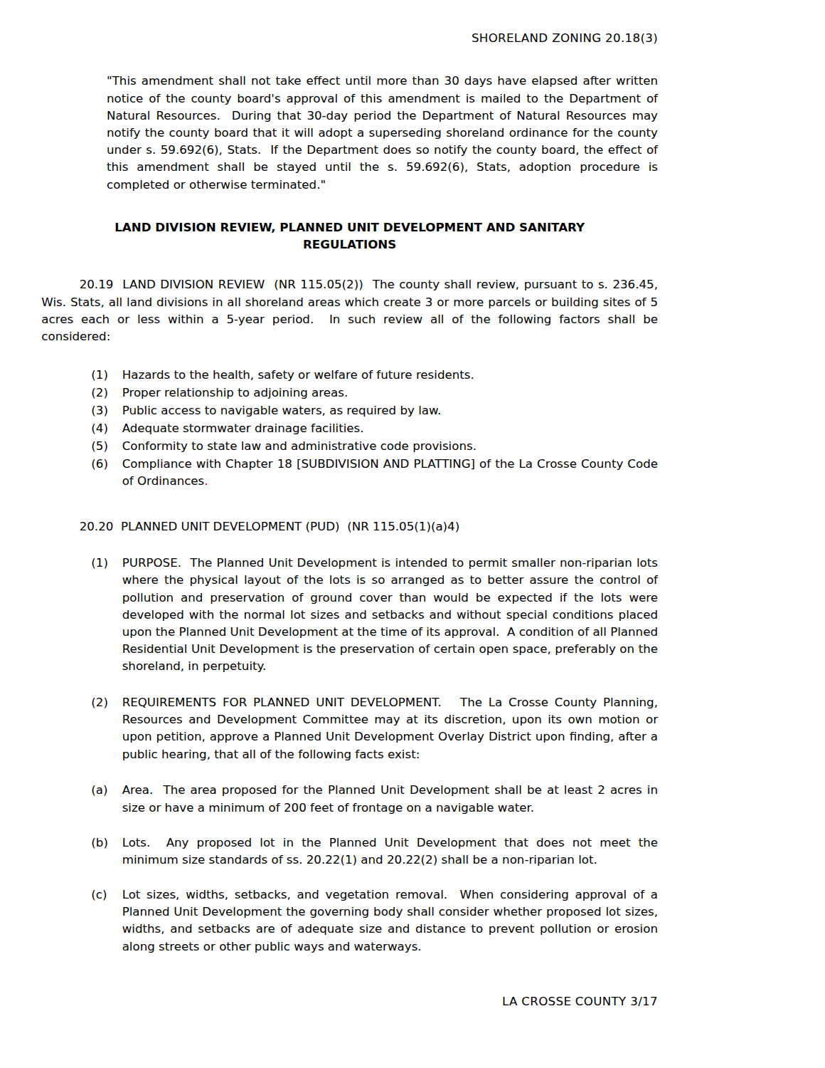SHORELAND ZONING 20.18(3)
"This amendment shall not take effect until more than 30 days have elapsed after written notice of the county board's approval of this amendment is mailed to the Department of Natural Resources. During that 30-day period the Department of Natural Resources may notify the county board that it will adopt a superseding shoreland ordinance for the county under s. 59.692(6), Stats. If the Department does so notify the county board, the effect of this amendment shall be stayed until the s. 59.692(6), Stats, adoption procedure is completed or otherwise terminated."
LAND DIVISION REVIEW, PLANNED UNIT DEVELOPMENT AND SANITARY REGULATIONS
20.19 LAND DIVISION REVIEW (NR 115.05(2)) The county shall review, pursuant to s. 236.45, Wis. Stats, all land divisions in all shoreland areas which create 3 or more parcels or building sites of 5 acres each or less within a 5-year period. In such review all of the following factors shall be considered:
(1) Hazards to the health, safety or welfare of future residents.
(2) Proper relationship to adjoining areas.
(3) Public access to navigable waters, as required by law.
(4) Adequate stormwater drainage facilities.
(5) Conformity to state law and administrative code provisions.
(6) Compliance with Chapter 18 [SUBDIVISION AND PLATTING] of the La Crosse County Code of Ordinances.
20.20 PLANNED UNIT DEVELOPMENT (PUD) (NR 115.05(1)(a)4)
(1) PURPOSE. The Planned Unit Development is intended to permit smaller non-riparian lots where the physical layout of the lots is so arranged as to better assure the control of pollution and preservation of ground cover than would be expected if the lots were developed with the normal lot sizes and setbacks and without special conditions placed upon the Planned Unit Development at the time of its approval. A condition of all Planned Residential Unit Development is the preservation of certain open space, preferably on the shoreland, in perpetuity.
(2) REQUIREMENTS FOR PLANNED UNIT DEVELOPMENT. The La Crosse County Planning, Resources and Development Committee may at its discretion, upon its own motion or upon petition, approve a Planned Unit Development Overlay District upon finding, after a public hearing, that all of the following facts exist:
(a) Area. The area proposed for the Planned Unit Development shall be at least 2 acres in size or have a minimum of 200 feet of frontage on a navigable water.
(b) Lots. Any proposed lot in the Planned Unit Development that does not meet the minimum size standards of ss. 20.22(1) and 20.22(2) shall be a non-riparian lot.
(c) Lot sizes, widths, setbacks, and vegetation removal. When considering approval of a Planned Unit Development the governing body shall consider whether proposed lot sizes, widths, and setbacks are of adequate size and distance to prevent pollution or erosion along streets or other public ways and waterways.
LA CROSSE COUNTY 3/17